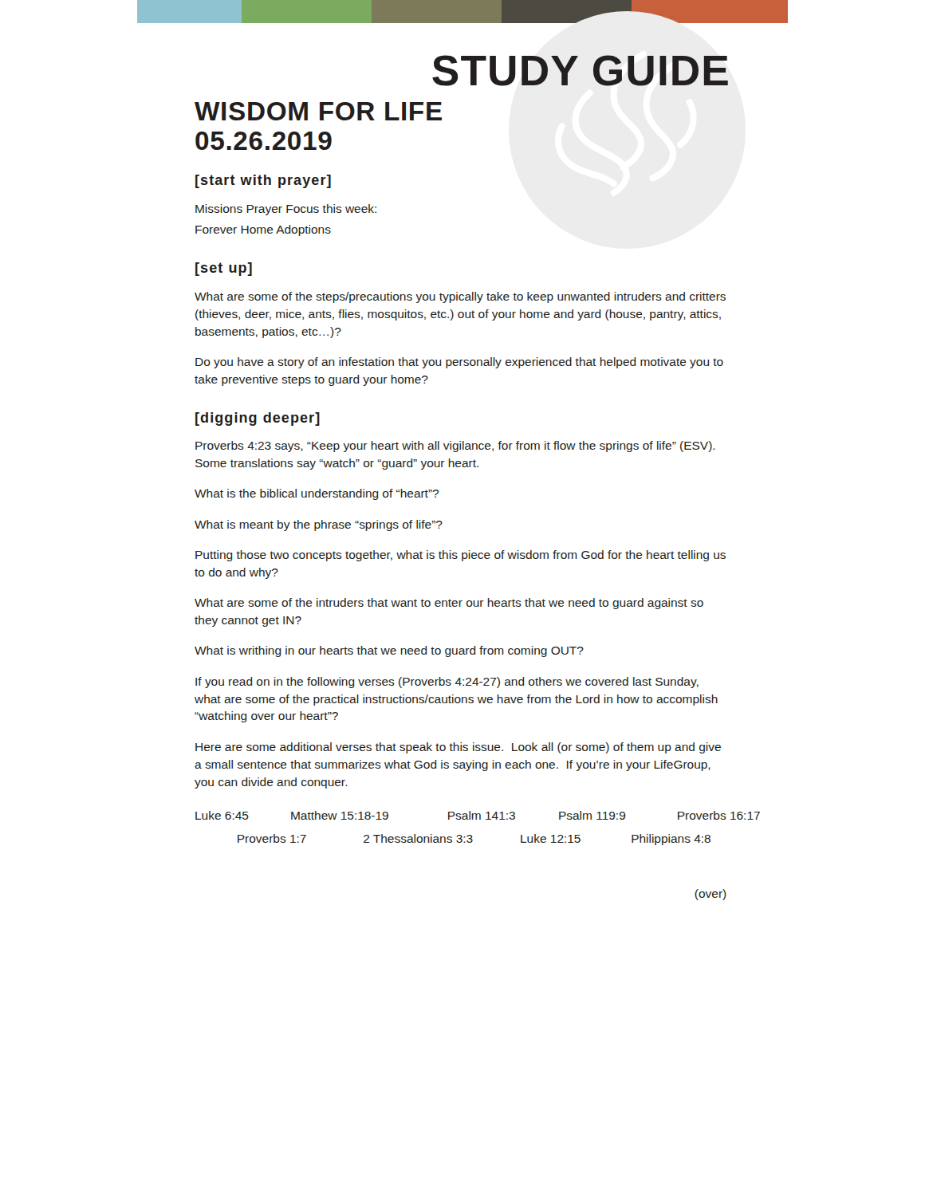STUDY GUIDE
WISDOM FOR LIFE
05.26.2019
[start with prayer]
Missions Prayer Focus this week:
Forever Home Adoptions
[set up]
What are some of the steps/precautions you typically take to keep unwanted intruders and critters (thieves, deer, mice, ants, flies, mosquitos, etc.) out of your home and yard (house, pantry, attics, basements, patios, etc…)?
Do you have a story of an infestation that you personally experienced that helped motivate you to take preventive steps to guard your home?
[digging deeper]
Proverbs 4:23 says, “Keep your heart with all vigilance, for from it flow the springs of life” (ESV). Some translations say “watch” or “guard” your heart.
What is the biblical understanding of “heart”?
What is meant by the phrase “springs of life”?
Putting those two concepts together, what is this piece of wisdom from God for the heart telling us to do and why?
What are some of the intruders that want to enter our hearts that we need to guard against so they cannot get IN?
What is writhing in our hearts that we need to guard from coming OUT?
If you read on in the following verses (Proverbs 4:24-27) and others we covered last Sunday, what are some of the practical instructions/cautions we have from the Lord in how to accomplish “watching over our heart”?
Here are some additional verses that speak to this issue. Look all (or some) of them up and give a small sentence that summarizes what God is saying in each one. If you’re in your LifeGroup, you can divide and conquer.
Luke 6:45
Matthew 15:18-19
Psalm 141:3
Psalm 119:9
Proverbs 16:17
Proverbs 1:7
2 Thessalonians 3:3
Luke 12:15
Philippians 4:8
(over)